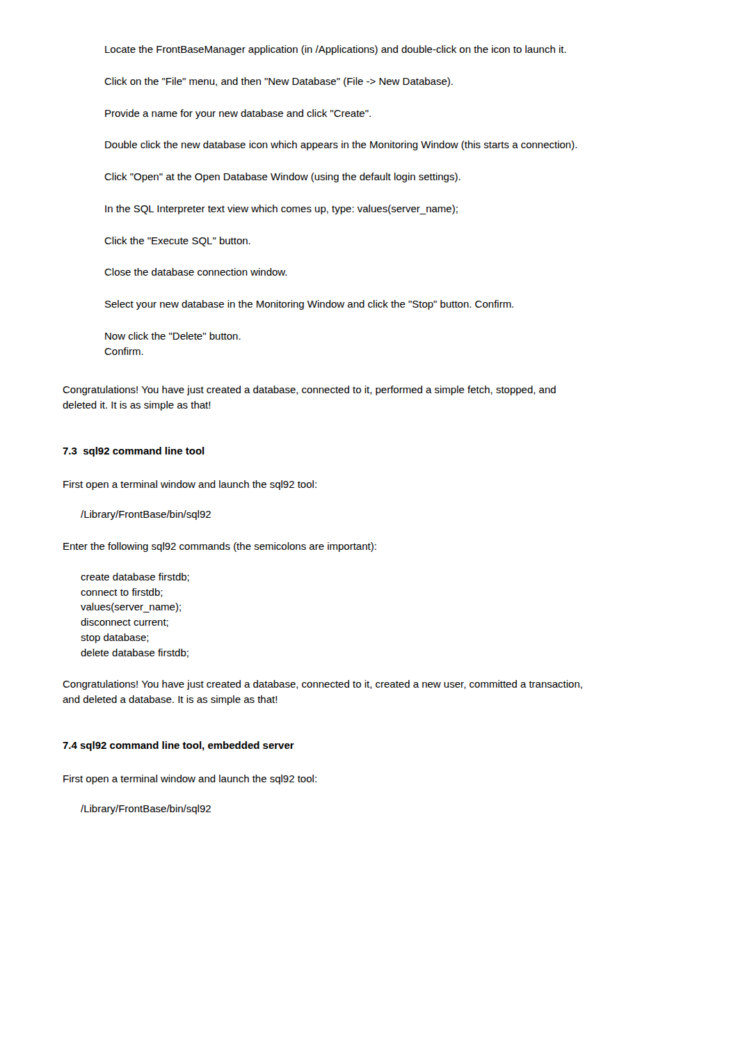Locate the FrontBaseManager application (in /Applications) and double-click on the icon to launch it.
Click on the "File" menu, and then "New Database" (File -> New Database).
Provide a name for your new database and click "Create".
Double click the new database icon which appears in the Monitoring Window (this starts a connection).
Click "Open" at the Open Database Window (using the default login settings).
In the SQL Interpreter text view which comes up, type: values(server_name);
Click the "Execute SQL" button.
Close the database connection window.
Select your new database in the Monitoring Window and click the "Stop" button. Confirm.
Now click the "Delete" button.
Confirm.
Congratulations! You have just created a database, connected to it, performed a simple fetch, stopped, and deleted it. It is as simple as that!
7.3 sql92 command line tool
First open a terminal window and launch the sql92 tool:
/Library/FrontBase/bin/sql92
Enter the following sql92 commands (the semicolons are important):
create database firstdb;
connect to firstdb;
values(server_name);
disconnect current;
stop database;
delete database firstdb;
Congratulations! You have just created a database, connected to it, created a new user, committed a transaction, and deleted a database. It is as simple as that!
7.4 sql92 command line tool, embedded server
First open a terminal window and launch the sql92 tool:
/Library/FrontBase/bin/sql92